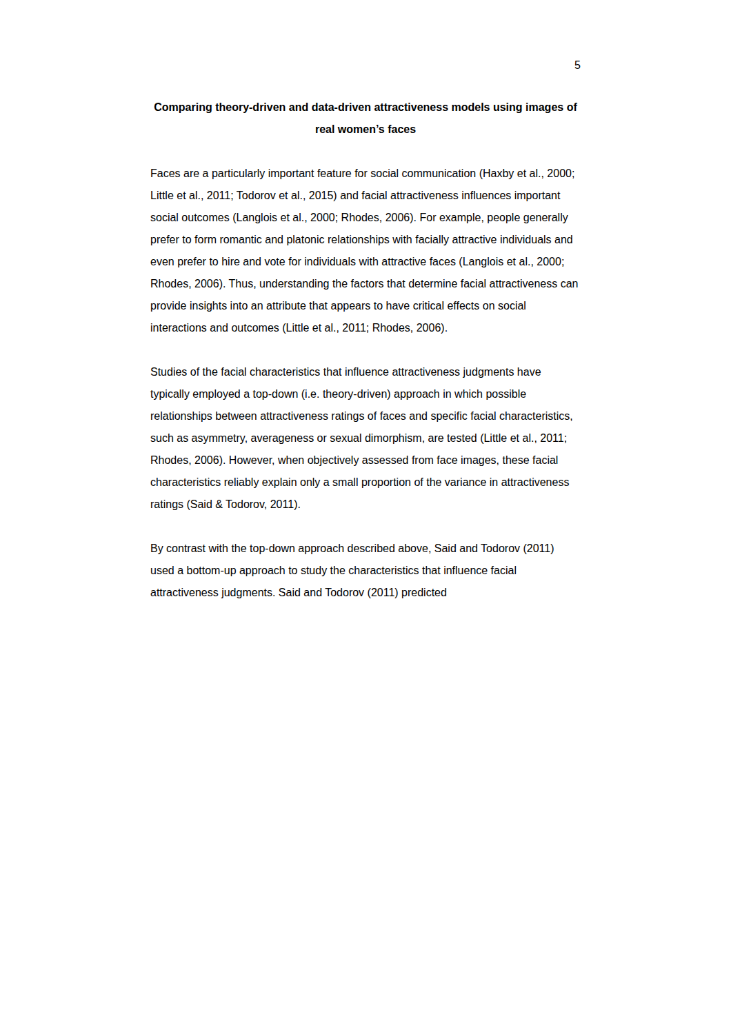5
Comparing theory-driven and data-driven attractiveness models using images of real women’s faces
Faces are a particularly important feature for social communication (Haxby et al., 2000; Little et al., 2011; Todorov et al., 2015) and facial attractiveness influences important social outcomes (Langlois et al., 2000; Rhodes, 2006). For example, people generally prefer to form romantic and platonic relationships with facially attractive individuals and even prefer to hire and vote for individuals with attractive faces (Langlois et al., 2000; Rhodes, 2006). Thus, understanding the factors that determine facial attractiveness can provide insights into an attribute that appears to have critical effects on social interactions and outcomes (Little et al., 2011; Rhodes, 2006).
Studies of the facial characteristics that influence attractiveness judgments have typically employed a top-down (i.e. theory-driven) approach in which possible relationships between attractiveness ratings of faces and specific facial characteristics, such as asymmetry, averageness or sexual dimorphism, are tested (Little et al., 2011; Rhodes, 2006). However, when objectively assessed from face images, these facial characteristics reliably explain only a small proportion of the variance in attractiveness ratings (Said & Todorov, 2011).
By contrast with the top-down approach described above, Said and Todorov (2011) used a bottom-up approach to study the characteristics that influence facial attractiveness judgments. Said and Todorov (2011) predicted